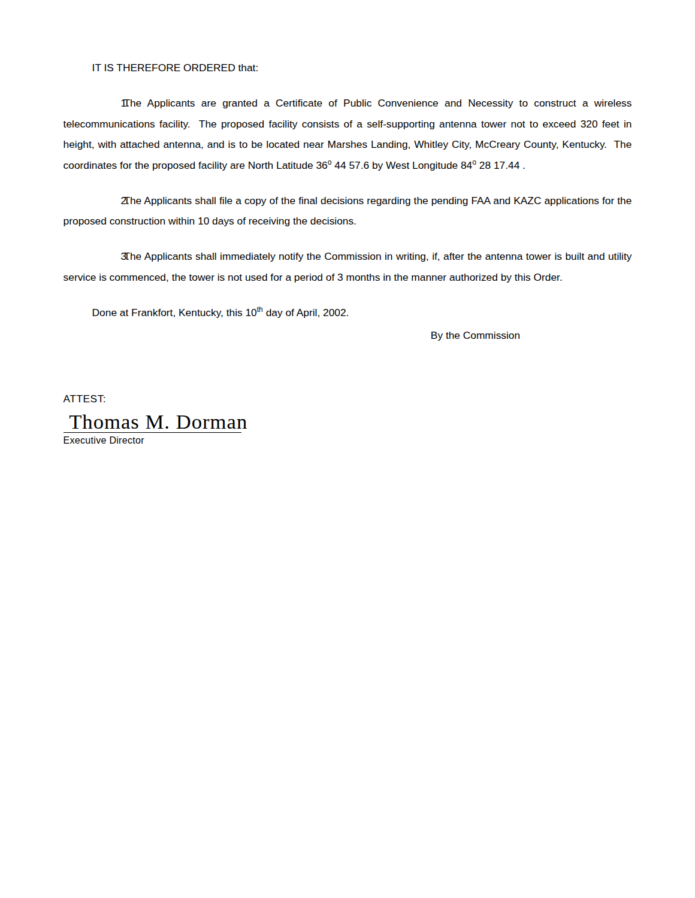IT IS THEREFORE ORDERED that:
1. The Applicants are granted a Certificate of Public Convenience and Necessity to construct a wireless telecommunications facility. The proposed facility consists of a self-supporting antenna tower not to exceed 320 feet in height, with attached antenna, and is to be located near Marshes Landing, Whitley City, McCreary County, Kentucky. The coordinates for the proposed facility are North Latitude 36o 44 57.6 by West Longitude 84o 28 17.44 .
2. The Applicants shall file a copy of the final decisions regarding the pending FAA and KAZC applications for the proposed construction within 10 days of receiving the decisions.
3. The Applicants shall immediately notify the Commission in writing, if, after the antenna tower is built and utility service is commenced, the tower is not used for a period of 3 months in the manner authorized by this Order.
Done at Frankfort, Kentucky, this 10th day of April, 2002.
By the Commission
ATTEST:
Thomas M. Dorman
Executive Director